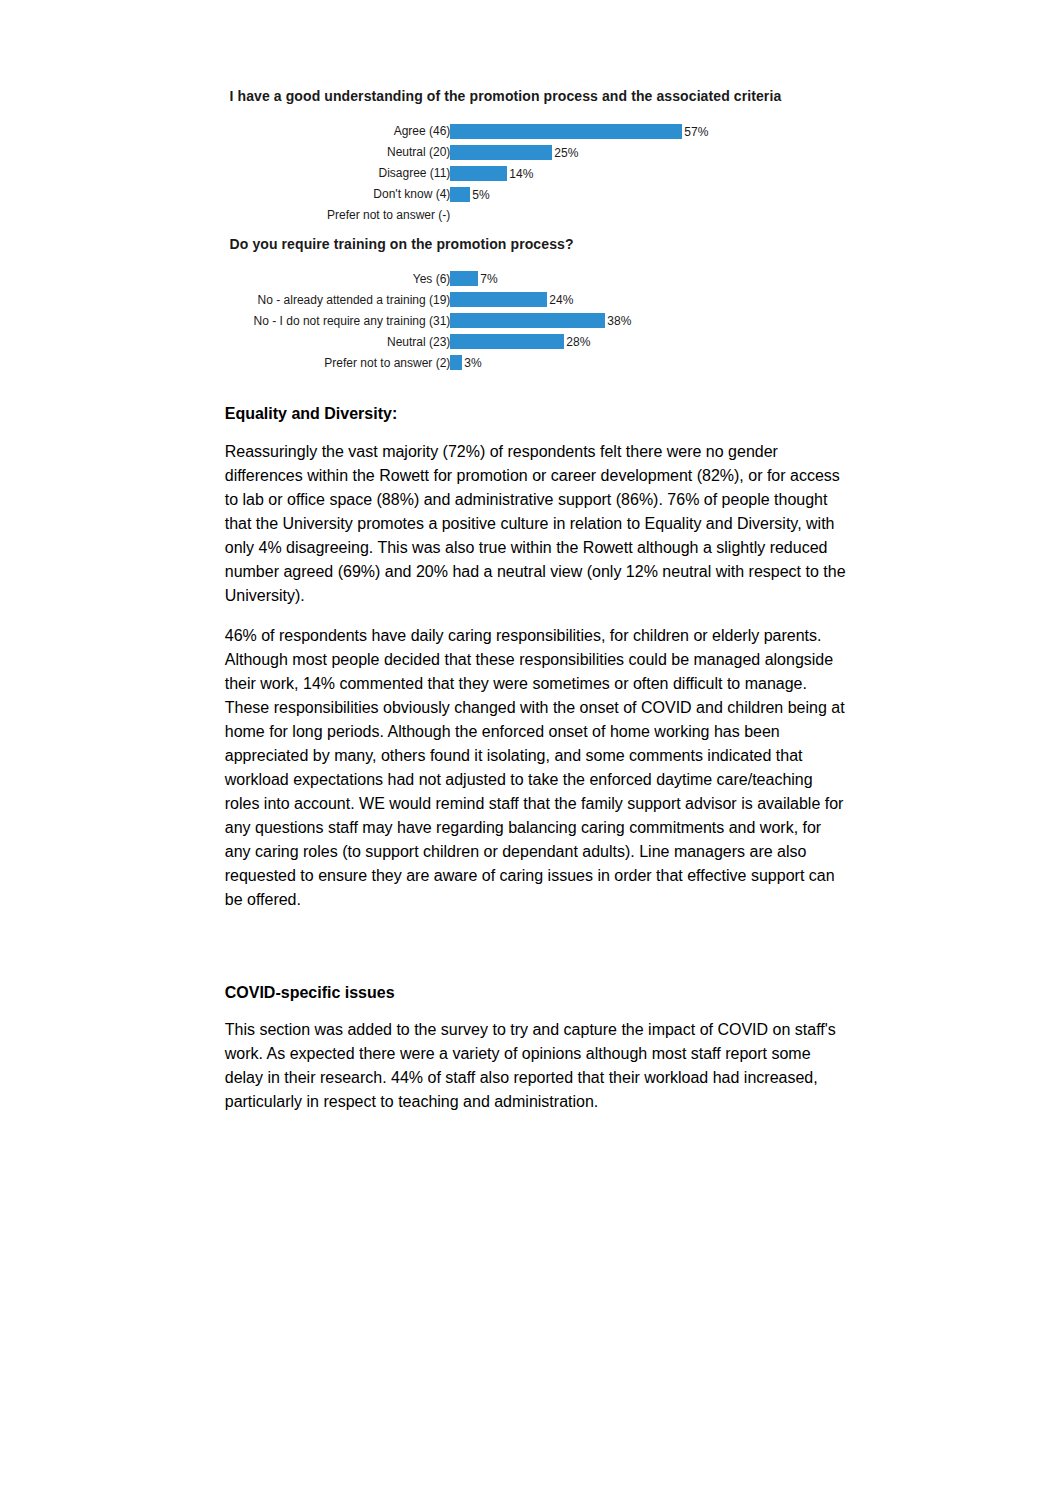I have a good understanding of the promotion process and the associated criteria
| Agree (46) | 57% |
| Neutral (20) | 25% |
| Disagree (11) | 14% |
| Don't know (4) | 5% |
| Prefer not to answer (-) | |
Do you require training on the promotion process?
| Yes (6) | 7% |
| No - already attended a training (19) | 24% |
| No - I do not require any training (31) | 38% |
| Neutral (23) | 28% |
| Prefer not to answer (2) | 3% |
Equality and Diversity:
Reassuringly the vast majority (72%) of respondents felt there were no gender differences within the Rowett for promotion or career development (82%), or for access to lab or office space (88%) and administrative support (86%). 76% of people thought that the University promotes a positive culture in relation to Equality and Diversity, with only 4% disagreeing. This was also true within the Rowett although a slightly reduced number agreed (69%) and 20% had a neutral view (only 12% neutral with respect to the University).
46% of respondents have daily caring responsibilities, for children or elderly parents. Although most people decided that these responsibilities could be managed alongside their work, 14% commented that they were sometimes or often difficult to manage. These responsibilities obviously changed with the onset of COVID and children being at home for long periods. Although the enforced onset of home working has been appreciated by many, others found it isolating, and some comments indicated that workload expectations had not adjusted to take the enforced daytime care/teaching roles into account. WE would remind staff that the family support advisor is available for any questions staff may have regarding balancing caring commitments and work, for any caring roles (to support children or dependant adults). Line managers are also requested to ensure they are aware of caring issues in order that effective support can be offered.
COVID-specific issues
This section was added to the survey to try and capture the impact of COVID on staff's work. As expected there were a variety of opinions although most staff report some delay in their research. 44% of staff also reported that their workload had increased, particularly in respect to teaching and administration.